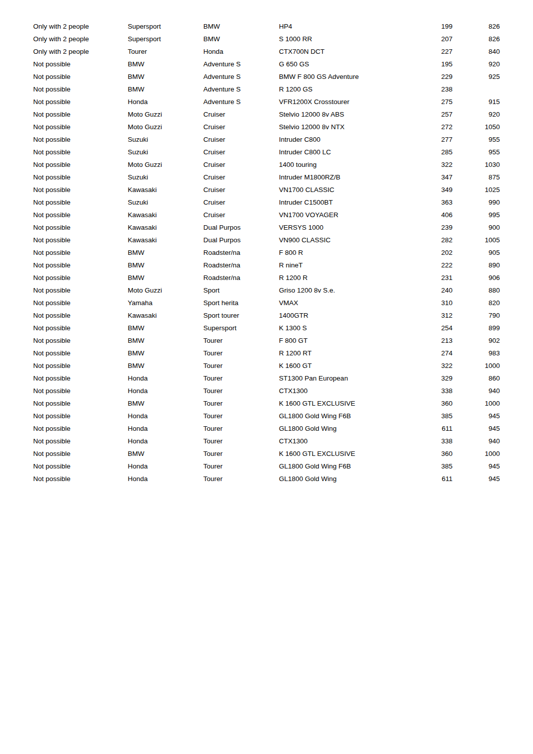| Only with 2 people | Supersport | BMW | HP4 | 199 | 826 |
| Only with 2 people | Supersport | BMW | S 1000 RR | 207 | 826 |
| Only with 2 people | Tourer | Honda | CTX700N DCT | 227 | 840 |
| Not possible | BMW | Adventure S | G 650 GS | 195 | 920 |
| Not possible | BMW | Adventure S | BMW F 800 GS Adventure | 229 | 925 |
| Not possible | BMW | Adventure S | R 1200 GS | 238 | |
| Not possible | Honda | Adventure S | VFR1200X Crosstourer | 275 | 915 |
| Not possible | Moto Guzzi | Cruiser | Stelvio 12000 8v ABS | 257 | 920 |
| Not possible | Moto Guzzi | Cruiser | Stelvio 12000 8v NTX | 272 | 1050 |
| Not possible | Suzuki | Cruiser | Intruder C800 | 277 | 955 |
| Not possible | Suzuki | Cruiser | Intruder C800 LC | 285 | 955 |
| Not possible | Moto Guzzi | Cruiser | 1400 touring | 322 | 1030 |
| Not possible | Suzuki | Cruiser | Intruder M1800RZ/B | 347 | 875 |
| Not possible | Kawasaki | Cruiser | VN1700 CLASSIC | 349 | 1025 |
| Not possible | Suzuki | Cruiser | Intruder C1500BT | 363 | 990 |
| Not possible | Kawasaki | Cruiser | VN1700 VOYAGER | 406 | 995 |
| Not possible | Kawasaki | Dual Purpos | VERSYS 1000 | 239 | 900 |
| Not possible | Kawasaki | Dual Purpos | VN900 CLASSIC | 282 | 1005 |
| Not possible | BMW | Roadster/na | F 800 R | 202 | 905 |
| Not possible | BMW | Roadster/na | R nineT | 222 | 890 |
| Not possible | BMW | Roadster/na | R 1200 R | 231 | 906 |
| Not possible | Moto Guzzi | Sport | Griso 1200 8v S.e. | 240 | 880 |
| Not possible | Yamaha | Sport herita | VMAX | 310 | 820 |
| Not possible | Kawasaki | Sport tourer | 1400GTR | 312 | 790 |
| Not possible | BMW | Supersport | K 1300 S | 254 | 899 |
| Not possible | BMW | Tourer | F 800 GT | 213 | 902 |
| Not possible | BMW | Tourer | R 1200 RT | 274 | 983 |
| Not possible | BMW | Tourer | K 1600 GT | 322 | 1000 |
| Not possible | Honda | Tourer | ST1300 Pan European | 329 | 860 |
| Not possible | Honda | Tourer | CTX1300 | 338 | 940 |
| Not possible | BMW | Tourer | K 1600 GTL EXCLUSIVE | 360 | 1000 |
| Not possible | Honda | Tourer | GL1800 Gold Wing F6B | 385 | 945 |
| Not possible | Honda | Tourer | GL1800 Gold Wing | 611 | 945 |
| Not possible | Honda | Tourer | CTX1300 | 338 | 940 |
| Not possible | BMW | Tourer | K 1600 GTL EXCLUSIVE | 360 | 1000 |
| Not possible | Honda | Tourer | GL1800 Gold Wing F6B | 385 | 945 |
| Not possible | Honda | Tourer | GL1800 Gold Wing | 611 | 945 |